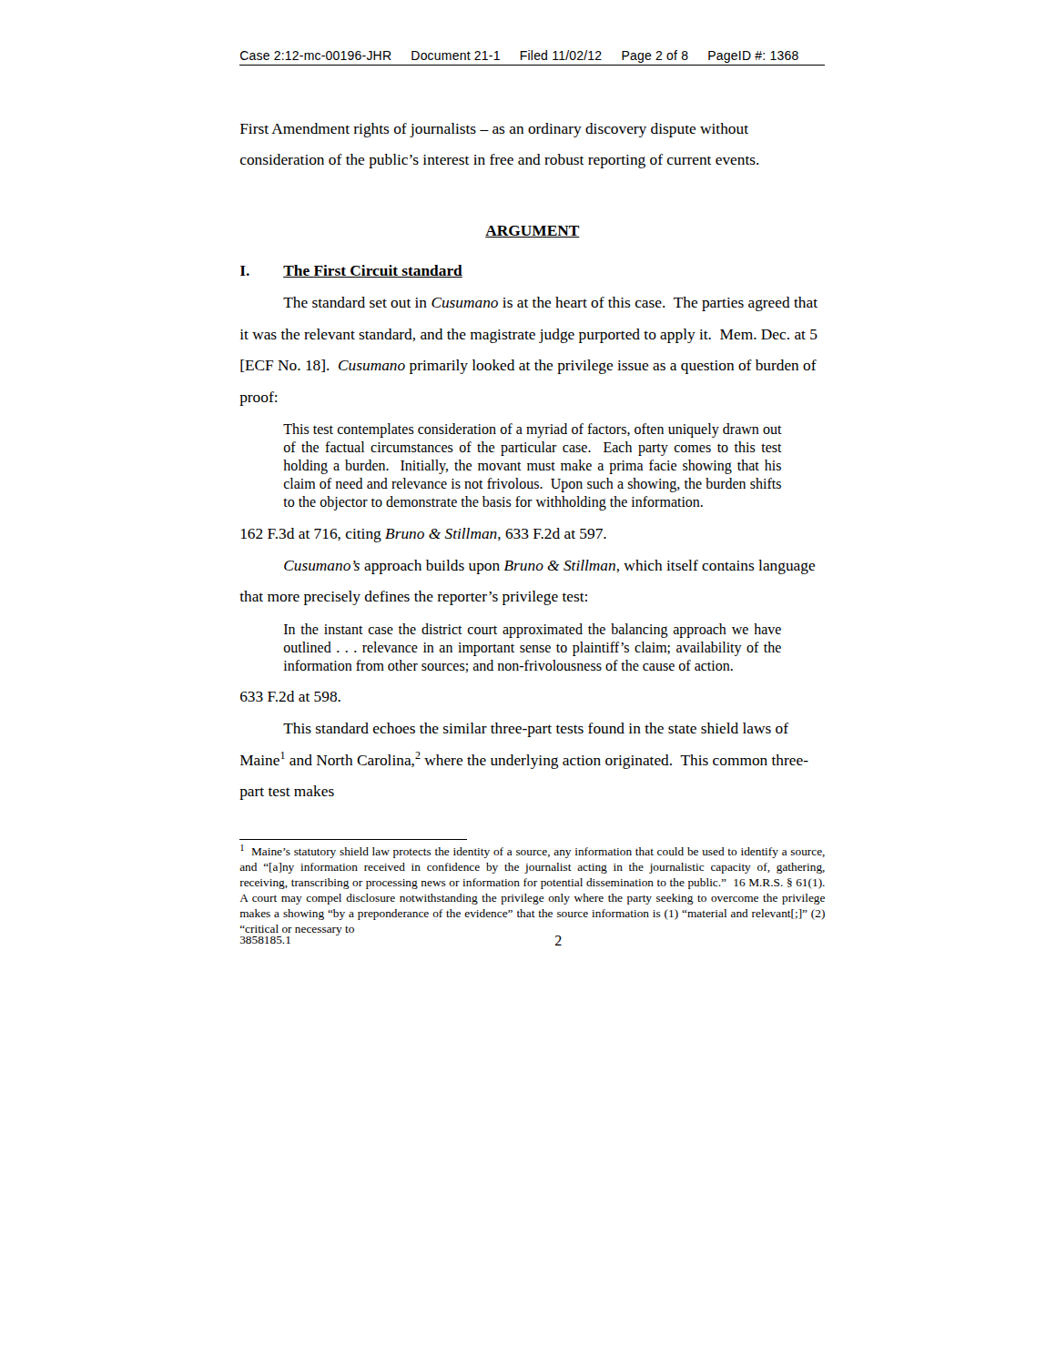Case 2:12-mc-00196-JHR Document 21-1 Filed 11/02/12 Page 2 of 8 PageID #: 1368
First Amendment rights of journalists – as an ordinary discovery dispute without consideration of the public’s interest in free and robust reporting of current events.
ARGUMENT
I. The First Circuit standard
The standard set out in Cusumano is at the heart of this case. The parties agreed that it was the relevant standard, and the magistrate judge purported to apply it. Mem. Dec. at 5 [ECF No. 18]. Cusumano primarily looked at the privilege issue as a question of burden of proof:
This test contemplates consideration of a myriad of factors, often uniquely drawn out of the factual circumstances of the particular case. Each party comes to this test holding a burden. Initially, the movant must make a prima facie showing that his claim of need and relevance is not frivolous. Upon such a showing, the burden shifts to the objector to demonstrate the basis for withholding the information.
162 F.3d at 716, citing Bruno & Stillman, 633 F.2d at 597.
Cusumano’s approach builds upon Bruno & Stillman, which itself contains language that more precisely defines the reporter’s privilege test:
In the instant case the district court approximated the balancing approach we have outlined . . . relevance in an important sense to plaintiff’s claim; availability of the information from other sources; and non-frivolousness of the cause of action.
633 F.2d at 598.
This standard echoes the similar three-part tests found in the state shield laws of Maine1 and North Carolina,2 where the underlying action originated. This common three-part test makes
1 Maine’s statutory shield law protects the identity of a source, any information that could be used to identify a source, and “[a]ny information received in confidence by the journalist acting in the journalistic capacity of, gathering, receiving, transcribing or processing news or information for potential dissemination to the public.” 16 M.R.S. § 61(1). A court may compel disclosure notwithstanding the privilege only where the party seeking to overcome the privilege makes a showing “by a preponderance of the evidence” that the source information is (1) “material and relevant[;]” (2) “critical or necessary to
3858185.1
2